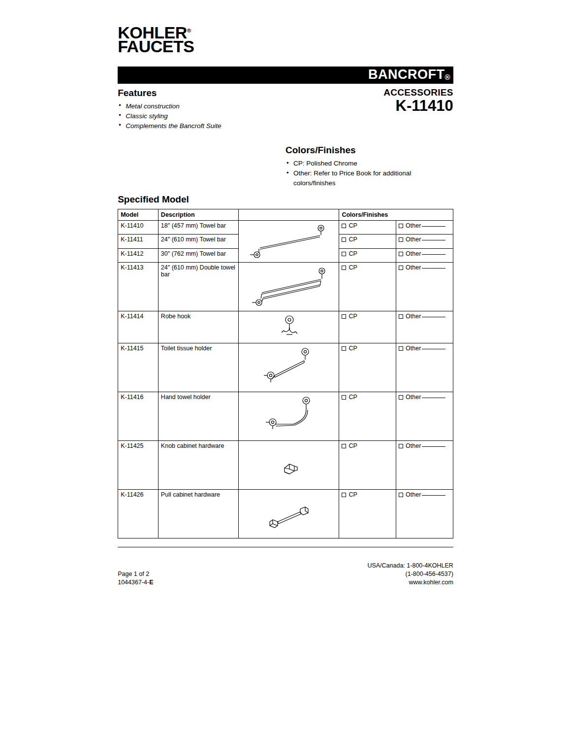KOHLER® FAUCETS
BANCROFT®
Features
Metal construction
Classic styling
Complements the Bancroft Suite
ACCESSORIES
K-11410
Colors/Finishes
CP: Polished Chrome
Other: Refer to Price Book for additional colors/finishes
Specified Model
| Model | Description | | Colors/Finishes |
| --- | --- | --- | --- |
| K-11410 | 18″ (457 mm) Towel bar | | CP | Other |
| K-11411 | 24″ (610 mm) Towel bar | CP | Other |
| K-11412 | 30″ (762 mm) Towel bar | CP | Other |
| K-11413 | 24″ (610 mm) Double towel bar | | CP | Other |
| K-11414 | Robe hook | | CP | Other |
| K-11415 | Toilet tissue holder | | CP | Other |
| K-11416 | Hand towel holder | | CP | Other |
| K-11425 | Knob cabinet hardware | | CP | Other |
| K-11426 | Pull cabinet hardware | | CP | Other |
Page 1 of 2
1044367-4-E
USA/Canada: 1-800-4KOHLER
(1-800-456-4537)
www.kohler.com